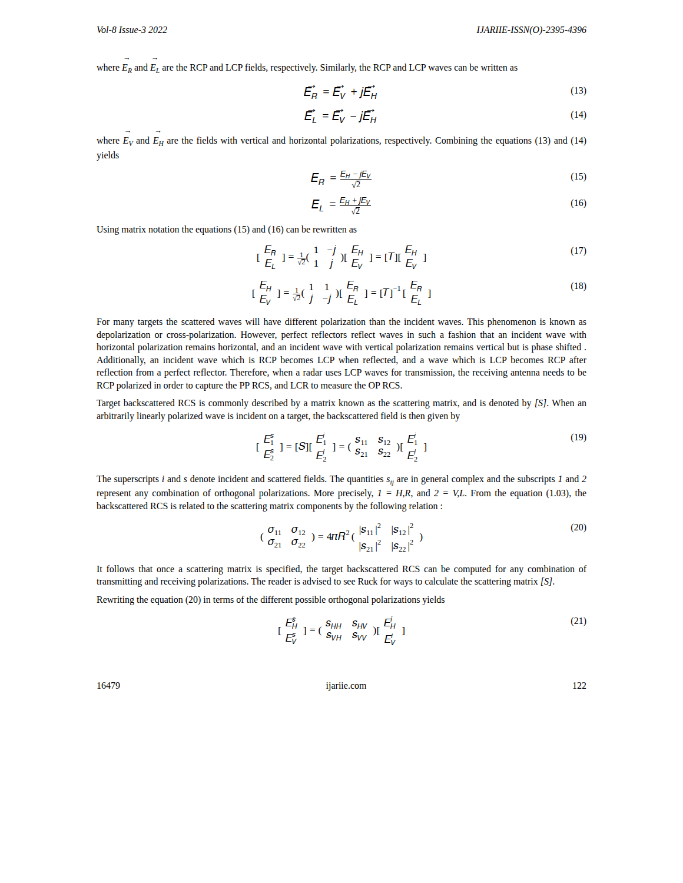Vol-8 Issue-3 2022 IJARIIE-ISSN(O)-2395-4396
where ER and EL are the RCP and LCP fields, respectively. Similarly, the RCP and LCP waves can be written as
(13) ER→ = EV→ + j EH→
(14) EL→ = EV→ − j EH→
where EV and EH are the fields with vertical and horizontal polarizations, respectively. Combining the equations (13) and (14) yields
(15) ER = EH−jEV 2
(16) EL = EH+jEV 2
Using matrix notation the equations (15) and (16) can be rewritten as
(17) [ ER EL ] = 12 ( 1−j 1j ) [ EH EV ] = [T] [ EH EV ]
(18) [ EH EV ] = 12 ( 11 j−j ) [ ER EL ] = [T] −1 [ ER EL ]
For many targets the scattered waves will have different polarization than the incident waves. This phenomenon is known as depolarization or cross-polarization. However, perfect reflectors reflect waves in such a fashion that an incident wave with horizontal polarization remains horizontal, and an incident wave with vertical polarization remains vertical but is phase shifted . Additionally, an incident wave which is RCP becomes LCP when reflected, and a wave which is LCP becomes RCP after reflection from a perfect reflector. Therefore, when a radar uses LCP waves for transmission, the receiving antenna needs to be RCP polarized in order to capture the PP RCS, and LCR to measure the OP RCS.
Target backscattered RCS is commonly described by a matrix known as the scattering matrix, and is denoted by [S]. When an arbitrarily linearly polarized wave is incident on a target, the backscattered field is then given by
(19) [ E1s E2s ] = [S] [ E1i E2i ] = ( s11s12 s21s22 ) [ E1i E2i ]
The superscripts i and s denote incident and scattered fields. The quantities sij are in general complex and the subscripts 1 and 2 represent any combination of orthogonal polarizations. More precisely, 1 = H,R, and 2 = V,L. From the equation (1.03), the backscattered RCS is related to the scattering matrix components by the following relation :
(20) ( σ11σ12 σ21σ22 ) = 4πR2 ( |s11|2 |s12|2 |s21|2 |s22|2 )
It follows that once a scattering matrix is specified, the target backscattered RCS can be computed for any combination of transmitting and receiving polarizations. The reader is advised to see Ruck for ways to calculate the scattering matrix [S].
Rewriting the equation (20) in terms of the different possible orthogonal polarizations yields
(21) [ EHs EVs ] = ( sHHsHV sVHsVV ) [ EHi EVi ]
16479 ijariie.com 122